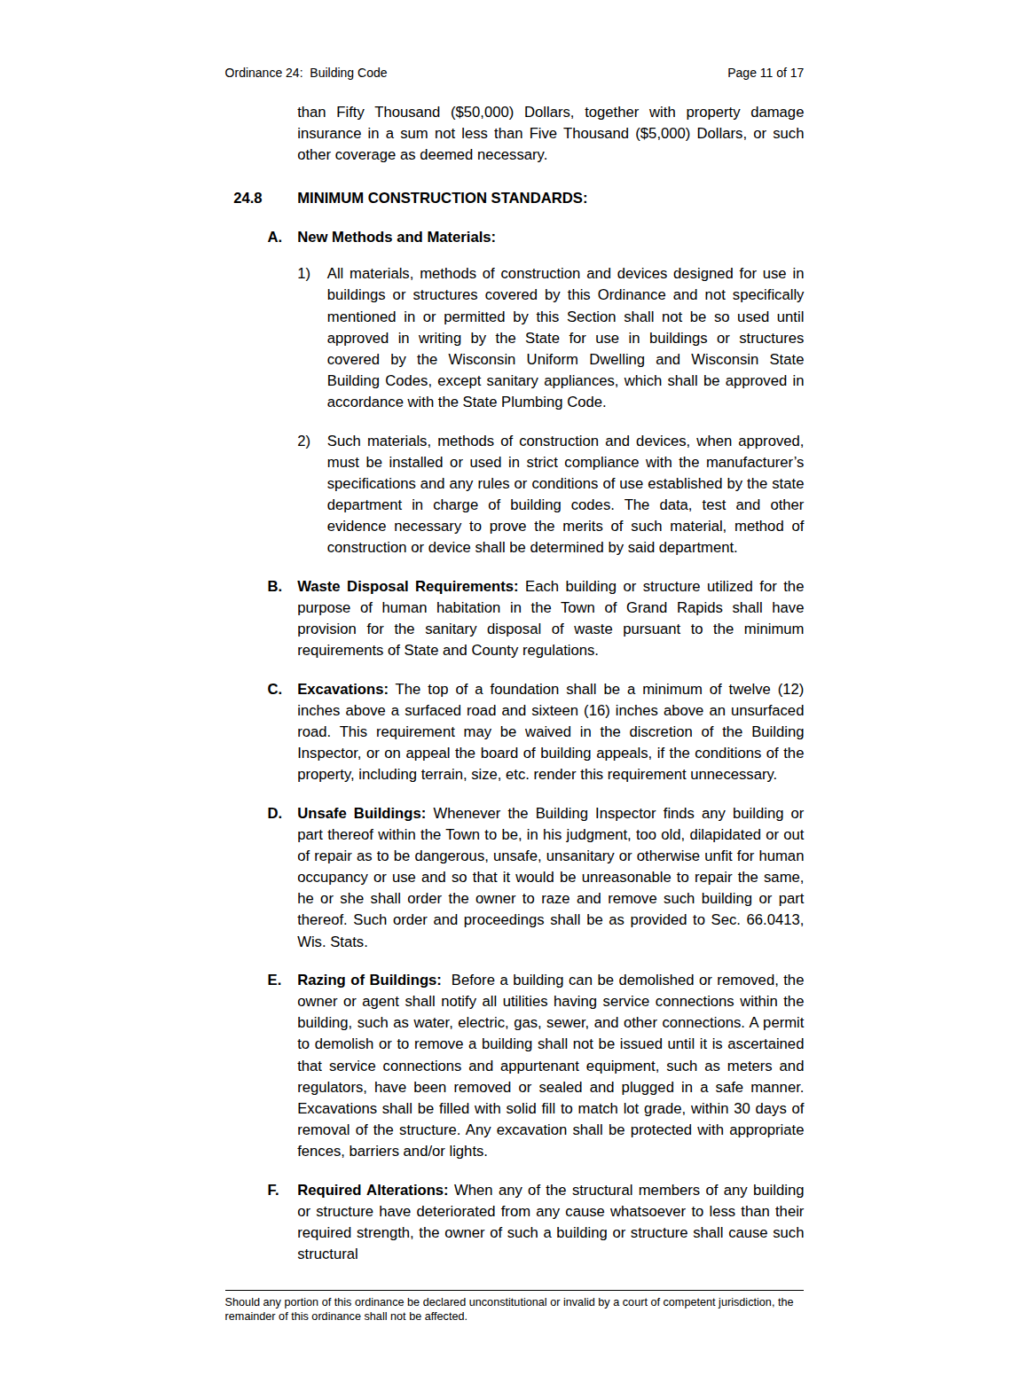Ordinance 24: Building Code
Page 11 of 17
than Fifty Thousand ($50,000) Dollars, together with property damage insurance in a sum not less than Five Thousand ($5,000) Dollars, or such other coverage as deemed necessary.
24.8
MINIMUM CONSTRUCTION STANDARDS:
A.
New Methods and Materials:
1)
All materials, methods of construction and devices designed for use in buildings or structures covered by this Ordinance and not specifically mentioned in or permitted by this Section shall not be so used until approved in writing by the State for use in buildings or structures covered by the Wisconsin Uniform Dwelling and Wisconsin State Building Codes, except sanitary appliances, which shall be approved in accordance with the State Plumbing Code.
2)
Such materials, methods of construction and devices, when approved, must be installed or used in strict compliance with the manufacturer’s specifications and any rules or conditions of use established by the state department in charge of building codes. The data, test and other evidence necessary to prove the merits of such material, method of construction or device shall be determined by said department.
B.
Waste Disposal Requirements: Each building or structure utilized for the purpose of human habitation in the Town of Grand Rapids shall have provision for the sanitary disposal of waste pursuant to the minimum requirements of State and County regulations.
C.
Excavations: The top of a foundation shall be a minimum of twelve (12) inches above a surfaced road and sixteen (16) inches above an unsurfaced road. This requirement may be waived in the discretion of the Building Inspector, or on appeal the board of building appeals, if the conditions of the property, including terrain, size, etc. render this requirement unnecessary.
D.
Unsafe Buildings: Whenever the Building Inspector finds any building or part thereof within the Town to be, in his judgment, too old, dilapidated or out of repair as to be dangerous, unsafe, unsanitary or otherwise unfit for human occupancy or use and so that it would be unreasonable to repair the same, he or she shall order the owner to raze and remove such building or part thereof. Such order and proceedings shall be as provided to Sec. 66.0413, Wis. Stats.
E.
Razing of Buildings: Before a building can be demolished or removed, the owner or agent shall notify all utilities having service connections within the building, such as water, electric, gas, sewer, and other connections. A permit to demolish or to remove a building shall not be issued until it is ascertained that service connections and appurtenant equipment, such as meters and regulators, have been removed or sealed and plugged in a safe manner. Excavations shall be filled with solid fill to match lot grade, within 30 days of removal of the structure. Any excavation shall be protected with appropriate fences, barriers and/or lights.
F.
Required Alterations: When any of the structural members of any building or structure have deteriorated from any cause whatsoever to less than their required strength, the owner of such a building or structure shall cause such structural
Should any portion of this ordinance be declared unconstitutional or invalid by a court of competent jurisdiction, the remainder of this ordinance shall not be affected.